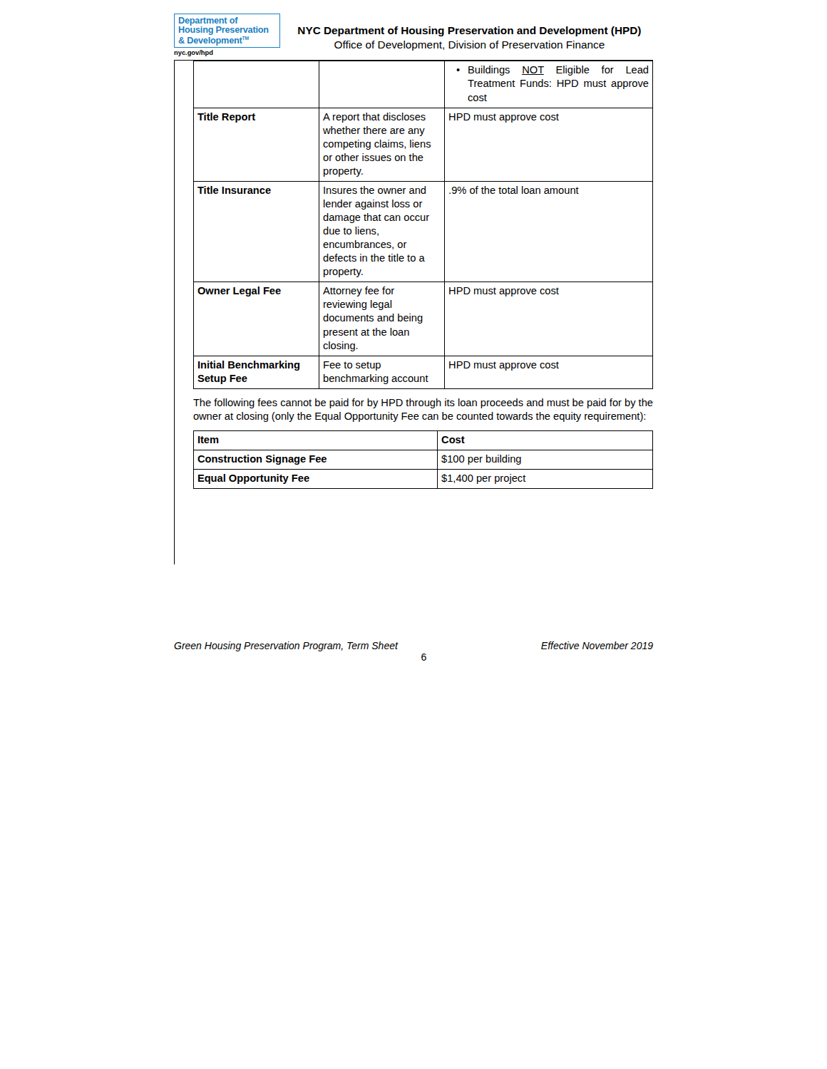Department of
Housing Preservation
& DevelopmentTM
nyc.gov/hpd
NYC Department of Housing Preservation and Development (HPD)
Office of Development, Division of Preservation Finance
| | | • Buildings NOT Eligible for Lead Treatment Funds: HPD must approve cost |
| Title Report | A report that discloses whether there are any competing claims, liens or other issues on the property. | HPD must approve cost |
| Title Insurance | Insures the owner and lender against loss or damage that can occur due to liens, encumbrances, or defects in the title to a property. | .9% of the total loan amount |
| Owner Legal Fee | Attorney fee for reviewing legal documents and being present at the loan closing. | HPD must approve cost |
| Initial Benchmarking Setup Fee | Fee to setup benchmarking account | HPD must approve cost |
The following fees cannot be paid for by HPD through its loan proceeds and must be paid for by the owner at closing (only the Equal Opportunity Fee can be counted towards the equity requirement):
| Item | Cost |
| --- | --- |
| Construction Signage Fee | $100 per building |
| Equal Opportunity Fee | $1,400 per project |
Green Housing Preservation Program, Term Sheet Effective November 2019
6